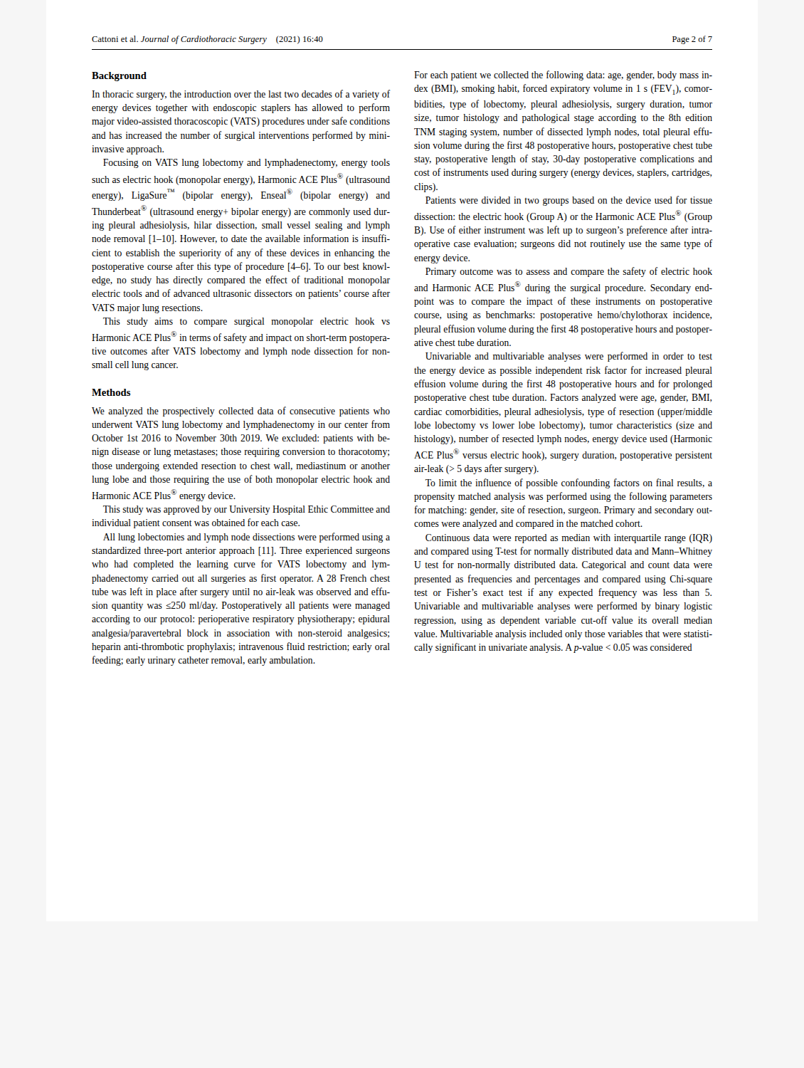Cattoni et al. Journal of Cardiothoracic Surgery (2021) 16:40
Page 2 of 7
Background
In thoracic surgery, the introduction over the last two decades of a variety of energy devices together with endoscopic staplers has allowed to perform major video-assisted thoracoscopic (VATS) procedures under safe conditions and has increased the number of surgical interventions performed by mini-invasive approach.
Focusing on VATS lung lobectomy and lymphadenectomy, energy tools such as electric hook (monopolar energy), Harmonic ACE Plus® (ultrasound energy), LigaSure™ (bipolar energy), Enseal® (bipolar energy) and Thunderbeat® (ultrasound energy+ bipolar energy) are commonly used during pleural adhesiolysis, hilar dissection, small vessel sealing and lymph node removal [1–10]. However, to date the available information is insufficient to establish the superiority of any of these devices in enhancing the postoperative course after this type of procedure [4–6]. To our best knowledge, no study has directly compared the effect of traditional monopolar electric tools and of advanced ultrasonic dissectors on patients’ course after VATS major lung resections.
This study aims to compare surgical monopolar electric hook vs Harmonic ACE Plus® in terms of safety and impact on short-term postoperative outcomes after VATS lobectomy and lymph node dissection for non-small cell lung cancer.
Methods
We analyzed the prospectively collected data of consecutive patients who underwent VATS lung lobectomy and lymphadenectomy in our center from October 1st 2016 to November 30th 2019. We excluded: patients with benign disease or lung metastases; those requiring conversion to thoracotomy; those undergoing extended resection to chest wall, mediastinum or another lung lobe and those requiring the use of both monopolar electric hook and Harmonic ACE Plus® energy device.
This study was approved by our University Hospital Ethic Committee and individual patient consent was obtained for each case.
All lung lobectomies and lymph node dissections were performed using a standardized three-port anterior approach [11]. Three experienced surgeons who had completed the learning curve for VATS lobectomy and lymphadenectomy carried out all surgeries as first operator. A 28 French chest tube was left in place after surgery until no air-leak was observed and effusion quantity was ≤250 ml/day. Postoperatively all patients were managed according to our protocol: perioperative respiratory physiotherapy; epidural analgesia/paravertebral block in association with non-steroid analgesics; heparin anti-thrombotic prophylaxis; intravenous fluid restriction; early oral feeding; early urinary catheter removal, early ambulation.
For each patient we collected the following data: age, gender, body mass index (BMI), smoking habit, forced expiratory volume in 1 s (FEV1), comorbidities, type of lobectomy, pleural adhesiolysis, surgery duration, tumor size, tumor histology and pathological stage according to the 8th edition TNM staging system, number of dissected lymph nodes, total pleural effusion volume during the first 48 postoperative hours, postoperative chest tube stay, postoperative length of stay, 30-day postoperative complications and cost of instruments used during surgery (energy devices, staplers, cartridges, clips).
Patients were divided in two groups based on the device used for tissue dissection: the electric hook (Group A) or the Harmonic ACE Plus® (Group B). Use of either instrument was left up to surgeon’s preference after intraoperative case evaluation; surgeons did not routinely use the same type of energy device.
Primary outcome was to assess and compare the safety of electric hook and Harmonic ACE Plus® during the surgical procedure. Secondary endpoint was to compare the impact of these instruments on postoperative course, using as benchmarks: postoperative hemo/chylothorax incidence, pleural effusion volume during the first 48 postoperative hours and postoperative chest tube duration.
Univariable and multivariable analyses were performed in order to test the energy device as possible independent risk factor for increased pleural effusion volume during the first 48 postoperative hours and for prolonged postoperative chest tube duration. Factors analyzed were age, gender, BMI, cardiac comorbidities, pleural adhesiolysis, type of resection (upper/middle lobe lobectomy vs lower lobe lobectomy), tumor characteristics (size and histology), number of resected lymph nodes, energy device used (Harmonic ACE Plus® versus electric hook), surgery duration, postoperative persistent air-leak (> 5 days after surgery).
To limit the influence of possible confounding factors on final results, a propensity matched analysis was performed using the following parameters for matching: gender, site of resection, surgeon. Primary and secondary outcomes were analyzed and compared in the matched cohort.
Continuous data were reported as median with interquartile range (IQR) and compared using T-test for normally distributed data and Mann–Whitney U test for non-normally distributed data. Categorical and count data were presented as frequencies and percentages and compared using Chi-square test or Fisher’s exact test if any expected frequency was less than 5. Univariable and multivariable analyses were performed by binary logistic regression, using as dependent variable cut-off value its overall median value. Multivariable analysis included only those variables that were statistically significant in univariate analysis. A p-value < 0.05 was considered